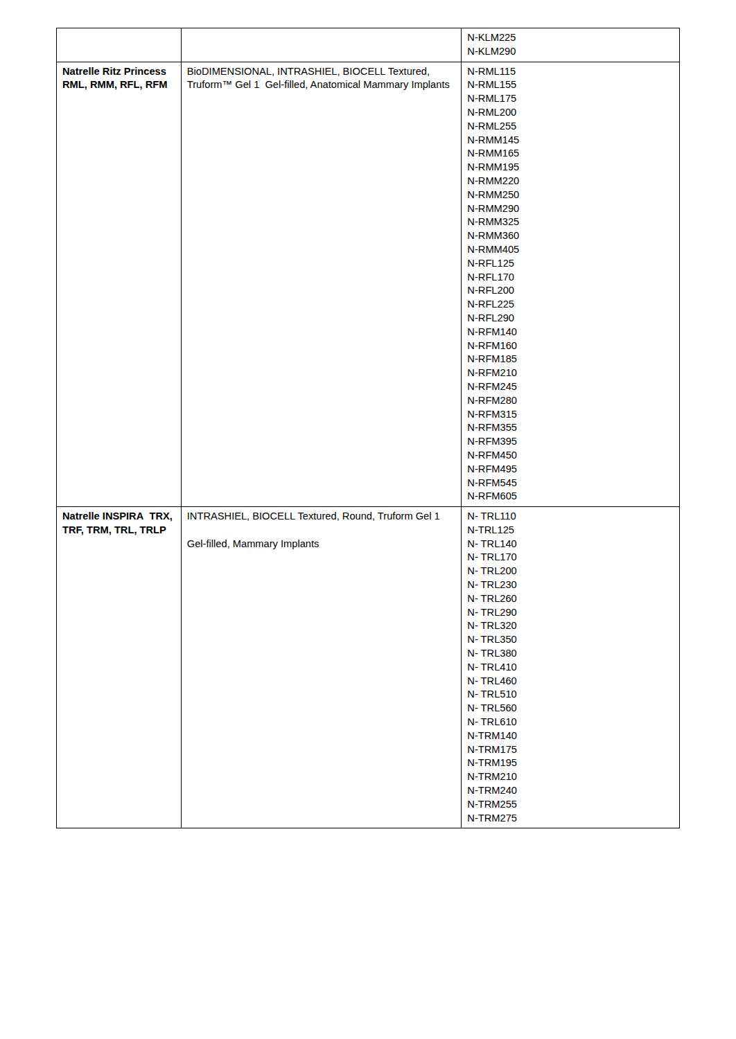| | | N-KLM225 N-KLM290 |
| Natrelle Ritz Princess RML, RMM, RFL, RFM | BioDIMENSIONAL, INTRASHIEL, BIOCELL Textured, Truform™ Gel 1 Gel-filled, Anatomical Mammary Implants | N-RML115 N-RML155 N-RML175 N-RML200 N-RML255 N-RMM145 N-RMM165 N-RMM195 N-RMM220 N-RMM250 N-RMM290 N-RMM325 N-RMM360 N-RMM405 N-RFL125 N-RFL170 N-RFL200 N-RFL225 N-RFL290 N-RFM140 N-RFM160 N-RFM185 N-RFM210 N-RFM245 N-RFM280 N-RFM315 N-RFM355 N-RFM395 N-RFM450 N-RFM495 N-RFM545 N-RFM605 |
| Natrelle INSPIRA TRX, TRF, TRM, TRL, TRLP | INTRASHIEL, BIOCELL Textured, Round, Truform Gel 1 Gel-filled, Mammary Implants | N- TRL110 N-TRL125 N- TRL140 N- TRL170 N- TRL200 N- TRL230 N- TRL260 N- TRL290 N- TRL320 N- TRL350 N- TRL380 N- TRL410 N- TRL460 N- TRL510 N- TRL560 N- TRL610 N-TRM140 N-TRM175 N-TRM195 N-TRM210 N-TRM240 N-TRM255 N-TRM275 |